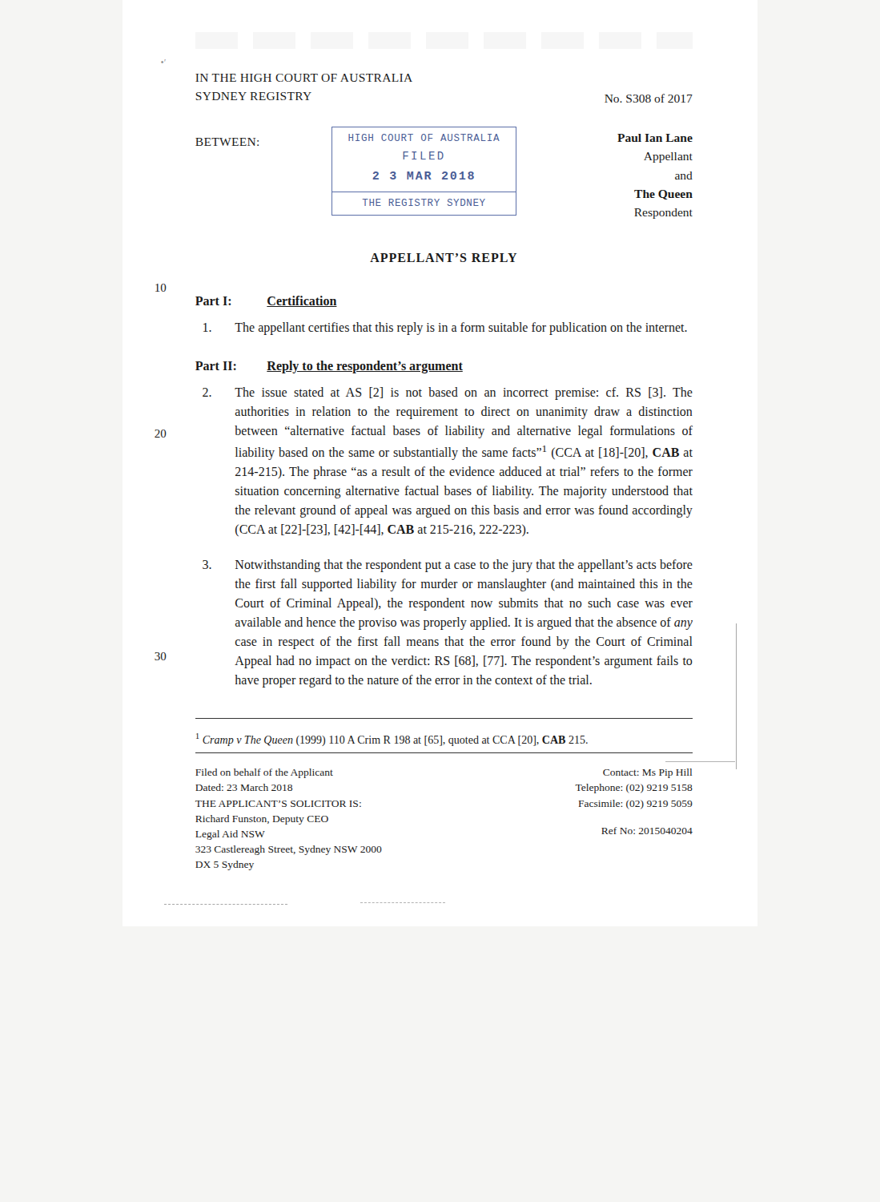•′
10 20 30
IN THE HIGH COURT OF AUSTRALIA
SYDNEY REGISTRY
No. S308 of 2017
BETWEEN:
HIGH COURT OF AUSTRALIA
FILED
2 3 MAR 2018
THE REGISTRY SYDNEY
Paul Ian Lane
Appellant
and
The Queen
Respondent
APPELLANT’S REPLY
Part I: Certification
1. The appellant certifies that this reply is in a form suitable for publication on the internet.
Part II: Reply to the respondent’s argument
2. The issue stated at AS [2] is not based on an incorrect premise: cf. RS [3]. The authorities in relation to the requirement to direct on unanimity draw a distinction between “alternative factual bases of liability and alternative legal formulations of liability based on the same or substantially the same facts”1 (CCA at [18]-[20], CAB at 214-215). The phrase “as a result of the evidence adduced at trial” refers to the former situation concerning alternative factual bases of liability. The majority understood that the relevant ground of appeal was argued on this basis and error was found accordingly (CCA at [22]-[23], [42]-[44], CAB at 215-216, 222-223).
3. Notwithstanding that the respondent put a case to the jury that the appellant’s acts before the first fall supported liability for murder or manslaughter (and maintained this in the Court of Criminal Appeal), the respondent now submits that no such case was ever available and hence the proviso was properly applied. It is argued that the absence of any case in respect of the first fall means that the error found by the Court of Criminal Appeal had no impact on the verdict: RS [68], [77]. The respondent’s argument fails to have proper regard to the nature of the error in the context of the trial.
1 Cramp v The Queen (1999) 110 A Crim R 198 at [65], quoted at CCA [20], CAB 215.
Filed on behalf of the Applicant
Dated: 23 March 2018
THE APPLICANT’S SOLICITOR IS:
Richard Funston, Deputy CEO
Legal Aid NSW
323 Castlereagh Street, Sydney NSW 2000
DX 5 Sydney
Contact: Ms Pip Hill
Telephone: (02) 9219 5158
Facsimile: (02) 9219 5059
Ref No: 2015040204